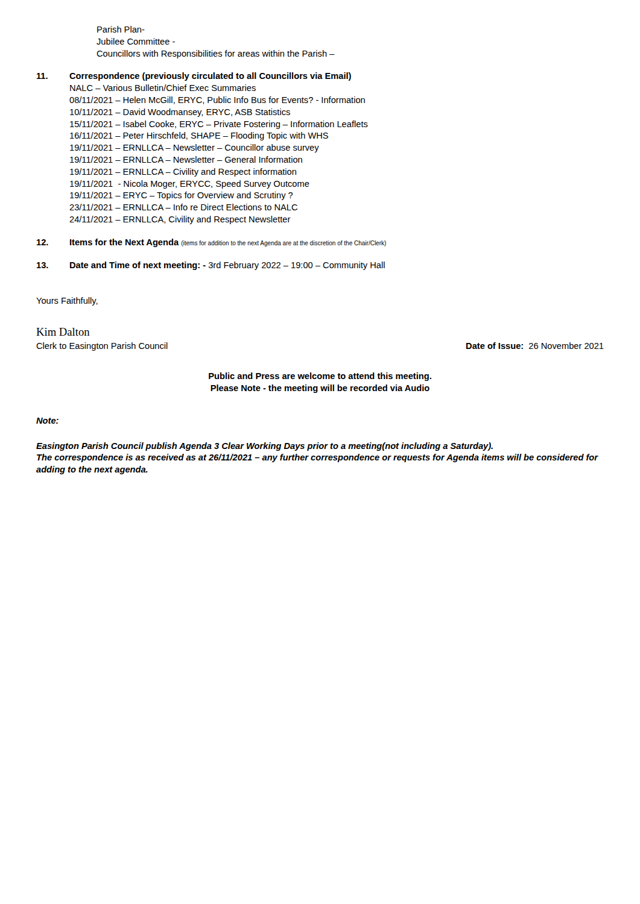Parish Plan-
Jubilee Committee -
Councillors with Responsibilities for areas within the Parish –
11.
Correspondence (previously circulated to all Councillors via Email)
NALC – Various Bulletin/Chief Exec Summaries
08/11/2021 – Helen McGill, ERYC, Public Info Bus for Events? - Information
10/11/2021 – David Woodmansey, ERYC, ASB Statistics
15/11/2021 – Isabel Cooke, ERYC – Private Fostering – Information Leaflets
16/11/2021 – Peter Hirschfeld, SHAPE – Flooding Topic with WHS
19/11/2021 – ERNLLCA – Newsletter – Councillor abuse survey
19/11/2021 – ERNLLCA – Newsletter – General Information
19/11/2021 – ERNLLCA – Civility and Respect information
19/11/2021 - Nicola Moger, ERYCC, Speed Survey Outcome
19/11/2021 – ERYC – Topics for Overview and Scrutiny ?
23/11/2021 – ERNLLCA – Info re Direct Elections to NALC
24/11/2021 – ERNLLCA, Civility and Respect Newsletter
12.
Items for the Next Agenda (items for addition to the next Agenda are at the discretion of the Chair/Clerk)
13.
Date and Time of next meeting: - 3rd February 2022 – 19:00 – Community Hall
Yours Faithfully,
Kim Dalton
Clerk to Easington Parish Council
Date of Issue: 26 November 2021
Public and Press are welcome to attend this meeting.
Please Note - the meeting will be recorded via Audio
Note:
Easington Parish Council publish Agenda 3 Clear Working Days prior to a meeting(not including a Saturday).
The correspondence is as received as at 26/11/2021 – any further correspondence or requests for Agenda items will be considered for adding to the next agenda.